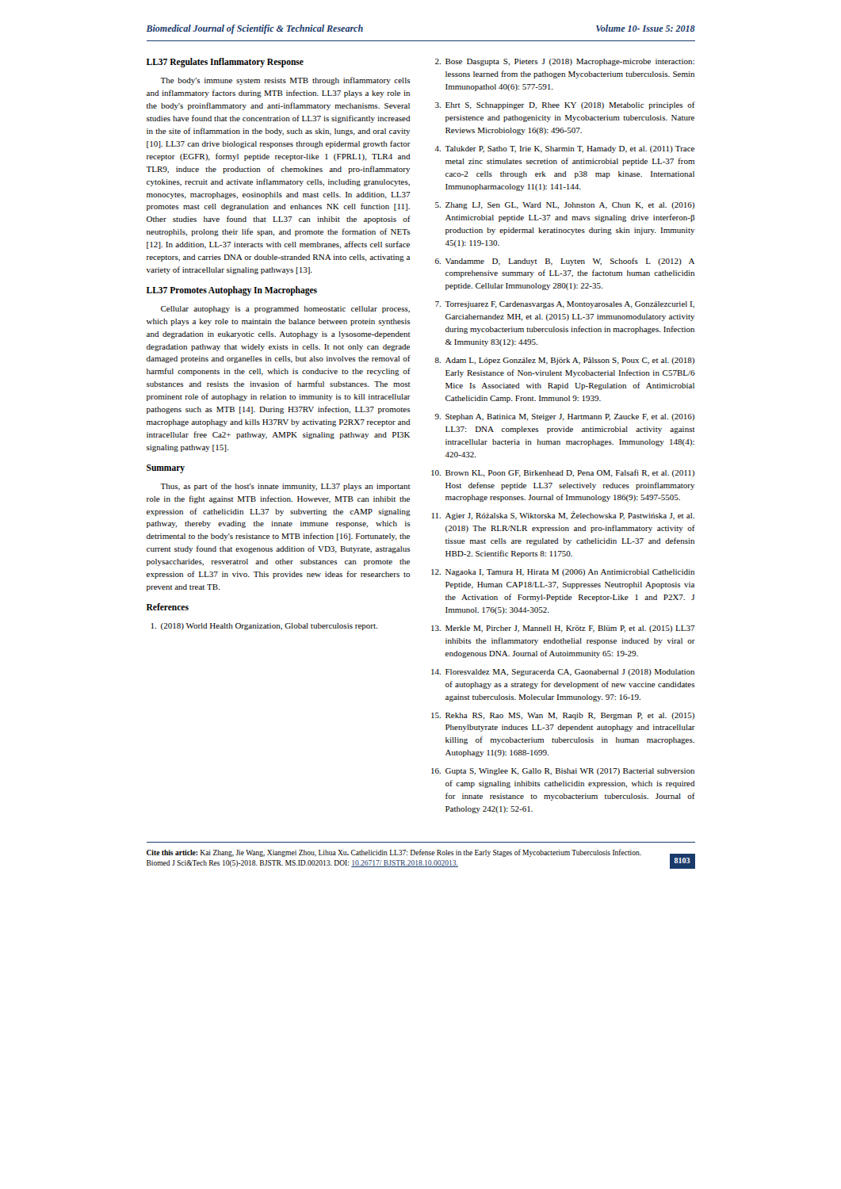Biomedical Journal of Scientific & Technical Research
Volume 10- Issue 5: 2018
LL37 Regulates Inflammatory Response
The body's immune system resists MTB through inflammatory cells and inflammatory factors during MTB infection. LL37 plays a key role in the body's proinflammatory and anti-inflammatory mechanisms. Several studies have found that the concentration of LL37 is significantly increased in the site of inflammation in the body, such as skin, lungs, and oral cavity [10]. LL37 can drive biological responses through epidermal growth factor receptor (EGFR), formyl peptide receptor-like 1 (FPRL1), TLR4 and TLR9, induce the production of chemokines and pro-inflammatory cytokines, recruit and activate inflammatory cells, including granulocytes, monocytes, macrophages, eosinophils and mast cells. In addition, LL37 promotes mast cell degranulation and enhances NK cell function [11]. Other studies have found that LL37 can inhibit the apoptosis of neutrophils, prolong their life span, and promote the formation of NETs [12]. In addition, LL-37 interacts with cell membranes, affects cell surface receptors, and carries DNA or double-stranded RNA into cells, activating a variety of intracellular signaling pathways [13].
LL37 Promotes Autophagy In Macrophages
Cellular autophagy is a programmed homeostatic cellular process, which plays a key role to maintain the balance between protein synthesis and degradation in eukaryotic cells. Autophagy is a lysosome-dependent degradation pathway that widely exists in cells. It not only can degrade damaged proteins and organelles in cells, but also involves the removal of harmful components in the cell, which is conducive to the recycling of substances and resists the invasion of harmful substances. The most prominent role of autophagy in relation to immunity is to kill intracellular pathogens such as MTB [14]. During H37RV infection, LL37 promotes macrophage autophagy and kills H37RV by activating P2RX7 receptor and intracellular free Ca2+ pathway, AMPK signaling pathway and PI3K signaling pathway [15].
Summary
Thus, as part of the host's innate immunity, LL37 plays an important role in the fight against MTB infection. However, MTB can inhibit the expression of cathelicidin LL37 by subverting the cAMP signaling pathway, thereby evading the innate immune response, which is detrimental to the body's resistance to MTB infection [16]. Fortunately, the current study found that exogenous addition of VD3, Butyrate, astragalus polysaccharides, resveratrol and other substances can promote the expression of LL37 in vivo. This provides new ideas for researchers to prevent and treat TB.
References
(2018) World Health Organization, Global tuberculosis report.
Bose Dasgupta S, Pieters J (2018) Macrophage-microbe interaction: lessons learned from the pathogen Mycobacterium tuberculosis. Semin Immunopathol 40(6): 577-591.
Ehrt S, Schnappinger D, Rhee KY (2018) Metabolic principles of persistence and pathogenicity in Mycobacterium tuberculosis. Nature Reviews Microbiology 16(8): 496-507.
Talukder P, Satho T, Irie K, Sharmin T, Hamady D, et al. (2011) Trace metal zinc stimulates secretion of antimicrobial peptide LL-37 from caco-2 cells through erk and p38 map kinase. International Immunopharmacology 11(1): 141-144.
Zhang LJ, Sen GL, Ward NL, Johnston A, Chun K, et al. (2016) Antimicrobial peptide LL-37 and mavs signaling drive interferon-β production by epidermal keratinocytes during skin injury. Immunity 45(1): 119-130.
Vandamme D, Landuyt B, Luyten W, Schoofs L (2012) A comprehensive summary of LL-37, the factotum human cathelicidin peptide. Cellular Immunology 280(1): 22-35.
Torresjuarez F, Cardenasvargas A, Montoyarosales A, Gonzálezcuriel I, Garciahernandez MH, et al. (2015) LL-37 immunomodulatory activity during mycobacterium tuberculosis infection in macrophages. Infection & Immunity 83(12): 4495.
Adam L, López González M, Björk A, Pålsson S, Poux C, et al. (2018) Early Resistance of Non-virulent Mycobacterial Infection in C57BL/6 Mice Is Associated with Rapid Up-Regulation of Antimicrobial Cathelicidin Camp. Front. Immunol 9: 1939.
Stephan A, Batinica M, Steiger J, Hartmann P, Zaucke F, et al. (2016) LL37: DNA complexes provide antimicrobial activity against intracellular bacteria in human macrophages. Immunology 148(4): 420-432.
Brown KL, Poon GF, Birkenhead D, Pena OM, Falsafi R, et al. (2011) Host defense peptide LL37 selectively reduces proinflammatory macrophage responses. Journal of Immunology 186(9): 5497-5505.
Agier J, Różalska S, Wiktorska M, Żelechowska P, Pastwińska J, et al. (2018) The RLR/NLR expression and pro-inflammatory activity of tissue mast cells are regulated by cathelicidin LL-37 and defensin HBD-2. Scientific Reports 8: 11750.
Nagaoka I, Tamura H, Hirata M (2006) An Antimicrobial Cathelicidin Peptide, Human CAP18/LL-37, Suppresses Neutrophil Apoptosis via the Activation of Formyl-Peptide Receptor-Like 1 and P2X7. J Immunol. 176(5): 3044-3052.
Merkle M, Pircher J, Mannell H, Krötz F, Blüm P, et al. (2015) LL37 inhibits the inflammatory endothelial response induced by viral or endogenous DNA. Journal of Autoimmunity 65: 19-29.
Floresvaldez MA, Seguracerda CA, Gaonabernal J (2018) Modulation of autophagy as a strategy for development of new vaccine candidates against tuberculosis. Molecular Immunology. 97: 16-19.
Rekha RS, Rao MS, Wan M, Raqib R, Bergman P, et al. (2015) Phenylbutyrate induces LL-37 dependent autophagy and intracellular killing of mycobacterium tuberculosis in human macrophages. Autophagy 11(9): 1688-1699.
Gupta S, Winglee K, Gallo R, Bishai WR (2017) Bacterial subversion of camp signaling inhibits cathelicidin expression, which is required for innate resistance to mycobacterium tuberculosis. Journal of Pathology 242(1): 52-61.
Cite this article: Kai Zhang, Jie Wang, Xiangmei Zhou, Lihua Xu. Cathelicidin LL37: Defense Roles in the Early Stages of Mycobacterium Tuberculosis Infection. Biomed J Sci&Tech Res 10(5)-2018. BJSTR. MS.ID.002013. DOI: 10.26717/ BJSTR.2018.10.002013.
8103